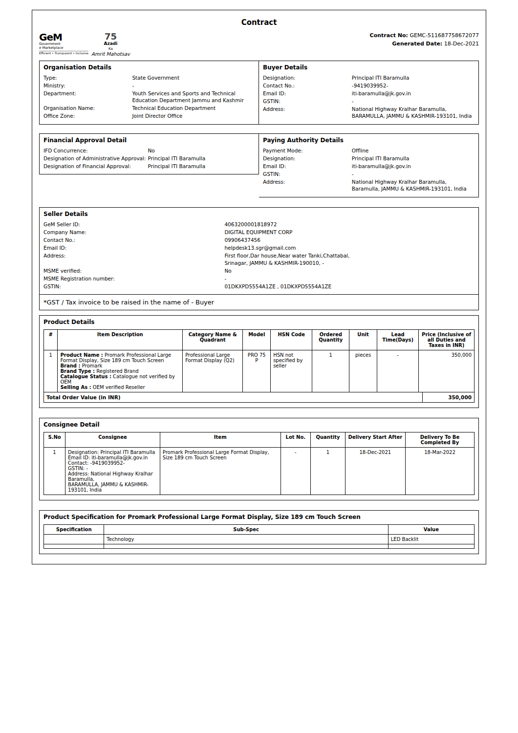Contract
GeM
Government
e Marketplace
Efficient • Transparent • Inclusive
75
Azadi
Ka
Amrit Mahotsav
Contract No: GEMC-511687758672077
Generated Date: 18-Dec-2021
| Organisation Details / Type: / State Government / / Ministry: / - / / Department: / Youth Services and Sports and Technical Education Department Jammu and Kashmir / / Organisation Name: / Technical Education Department / / Office Zone: / Joint Director Office / | Buyer Details / Designation: / Principal ITI Baramulla / / Contact No.: / -9419039952- / / Email ID: / iti-baramulla@jk.gov.in / / GSTIN: / - / / Address: / National Highway Kralhar Baramulla, BARAMULLA, JAMMU & KASHMIR-193101, India / |
| Financial Approval Detail / IFD Concurrence: / No / / Designation of Administrative Approval: / Principal ITI Baramulla / / Designation of Financial Approval: / Principal ITI Baramulla / | Paying Authority Details / Payment Mode: / Offline / / Designation: / Principal ITI Baramulla / / Email ID: / iti-baramulla@jk.gov.in / / GSTIN: / - / / Address: / National Highway Kralhar Baramulla, Baramulla, JAMMU & KASHMIR-193101, India / |
Seller Details
| GeM Seller ID: | 4063200001818972 |
| Company Name: | DIGITAL EQUIPMENT CORP |
| Contact No.: | 09906437456 |
| Email ID: | helpdesk13.sgr@gmail.com |
| Address: | First floor,Dar house,Near water Tanki,Chattabal, Srinagar, JAMMU & KASHMIR-190010, - |
| MSME verified: | No |
| MSME Registration number: | - |
| GSTIN: | 01DKXPD5554A1ZE , 01DKXPD5554A1ZE |
*GST / Tax invoice to be raised in the name of - Buyer
Product Details
| # | Item Description | Category Name & Quadrant | Model | HSN Code | Ordered Quantity | Unit | Lead Time(Days) | Price (Inclusive of all Duties and Taxes in INR) |
| --- | --- | --- | --- | --- | --- | --- | --- | --- |
| 1 | Product Name : Promark Professional Large Format Display, Size 189 cm Touch Screen Brand : Promark Brand Type : Registered Brand Catalogue Status : Catalogue not verified by OEM Selling As : OEM verified Reseller | Professional Large Format Display (Q2) | PRO 75 P | HSN not specified by seller | 1 | pieces | - | 350,000 |
| Total Order Value (in INR) | 350,000 |
Consignee Detail
| S.No | Consignee | Item | Lot No. | Quantity | Delivery Start After | Delivery To Be Completed By |
| --- | --- | --- | --- | --- | --- | --- |
| 1 | Designation: Principal ITI Baramulla Email ID: iti-baramulla@jk.gov.in Contact: -9419039952- GSTIN: - Address: National Highway Kralhar Baramulla, BARAMULLA, JAMMU & KASHMIR-193101, India | Promark Professional Large Format Display, Size 189 cm Touch Screen | - | 1 | 18-Dec-2021 | 18-Mar-2022 |
Product Specification for Promark Professional Large Format Display, Size 189 cm Touch Screen
| Specification | Sub-Spec | Value |
| --- | --- | --- |
| | Technology | LED Backlit |